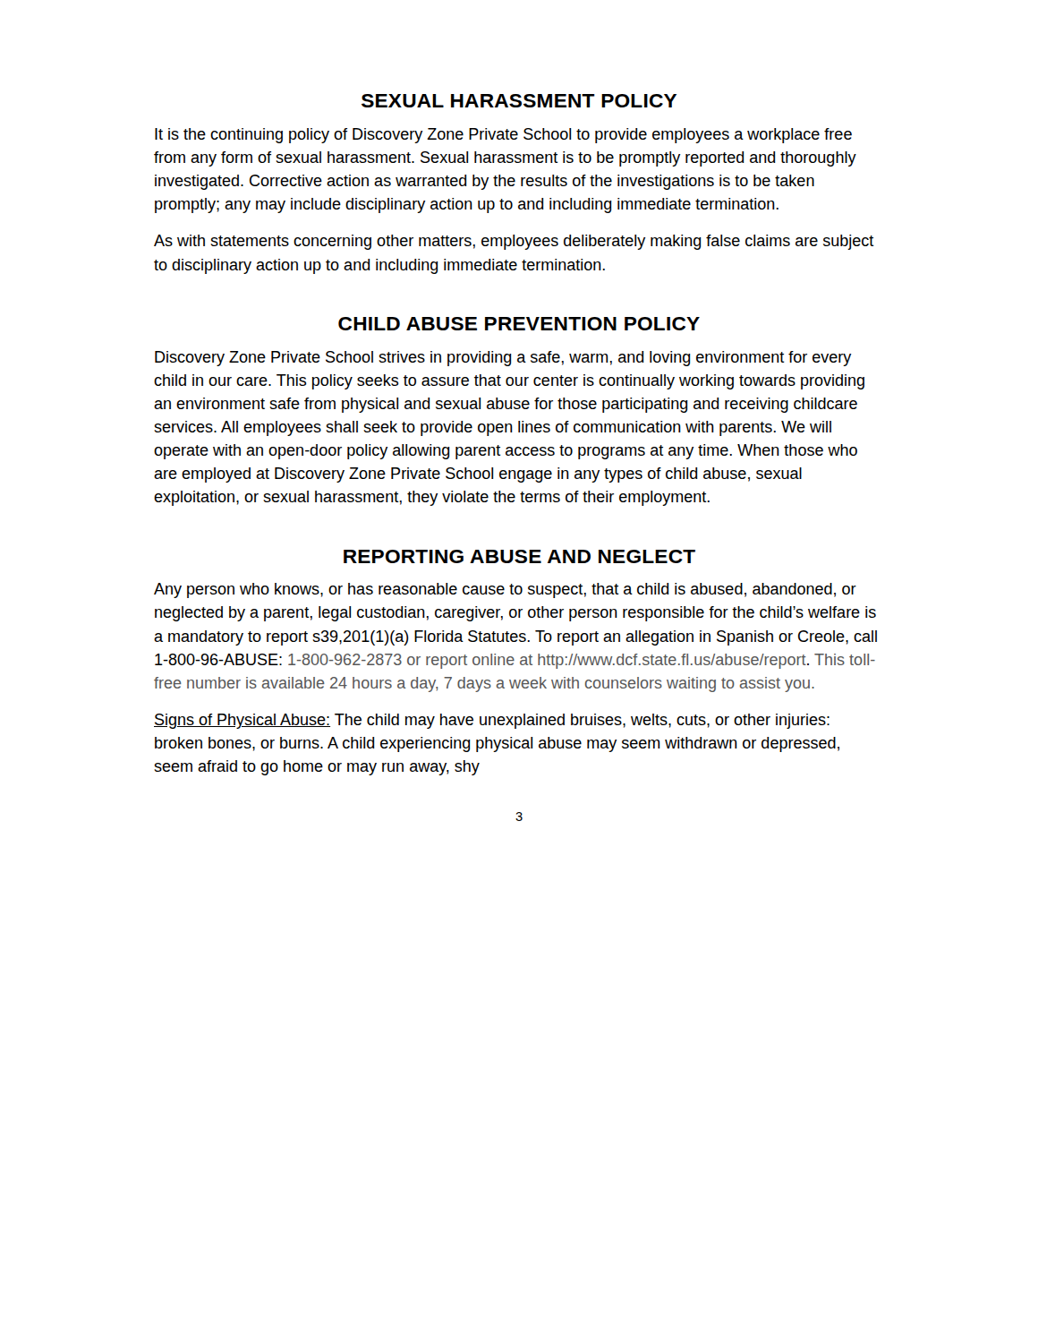SEXUAL HARASSMENT POLICY
It is the continuing policy of Discovery Zone Private School to provide employees a workplace free from any form of sexual harassment. Sexual harassment is to be promptly reported and thoroughly investigated. Corrective action as warranted by the results of the investigations is to be taken promptly; any may include disciplinary action up to and including immediate termination.
As with statements concerning other matters, employees deliberately making false claims are subject to disciplinary action up to and including immediate termination.
CHILD ABUSE PREVENTION POLICY
Discovery Zone Private School strives in providing a safe, warm, and loving environment for every child in our care. This policy seeks to assure that our center is continually working towards providing an environment safe from physical and sexual abuse for those participating and receiving childcare services. All employees shall seek to provide open lines of communication with parents. We will operate with an open-door policy allowing parent access to programs at any time. When those who are employed at Discovery Zone Private School engage in any types of child abuse, sexual exploitation, or sexual harassment, they violate the terms of their employment.
REPORTING ABUSE AND NEGLECT
Any person who knows, or has reasonable cause to suspect, that a child is abused, abandoned, or neglected by a parent, legal custodian, caregiver, or other person responsible for the child’s welfare is a mandatory to report s39,201(1)(a) Florida Statutes. To report an allegation in Spanish or Creole, call 1-800-96-ABUSE: 1-800-962-2873 or report online at http://www.dcf.state.fl.us/abuse/report. This toll-free number is available 24 hours a day, 7 days a week with counselors waiting to assist you.
Signs of Physical Abuse: The child may have unexplained bruises, welts, cuts, or other injuries: broken bones, or burns. A child experiencing physical abuse may seem withdrawn or depressed, seem afraid to go home or may run away, shy
3